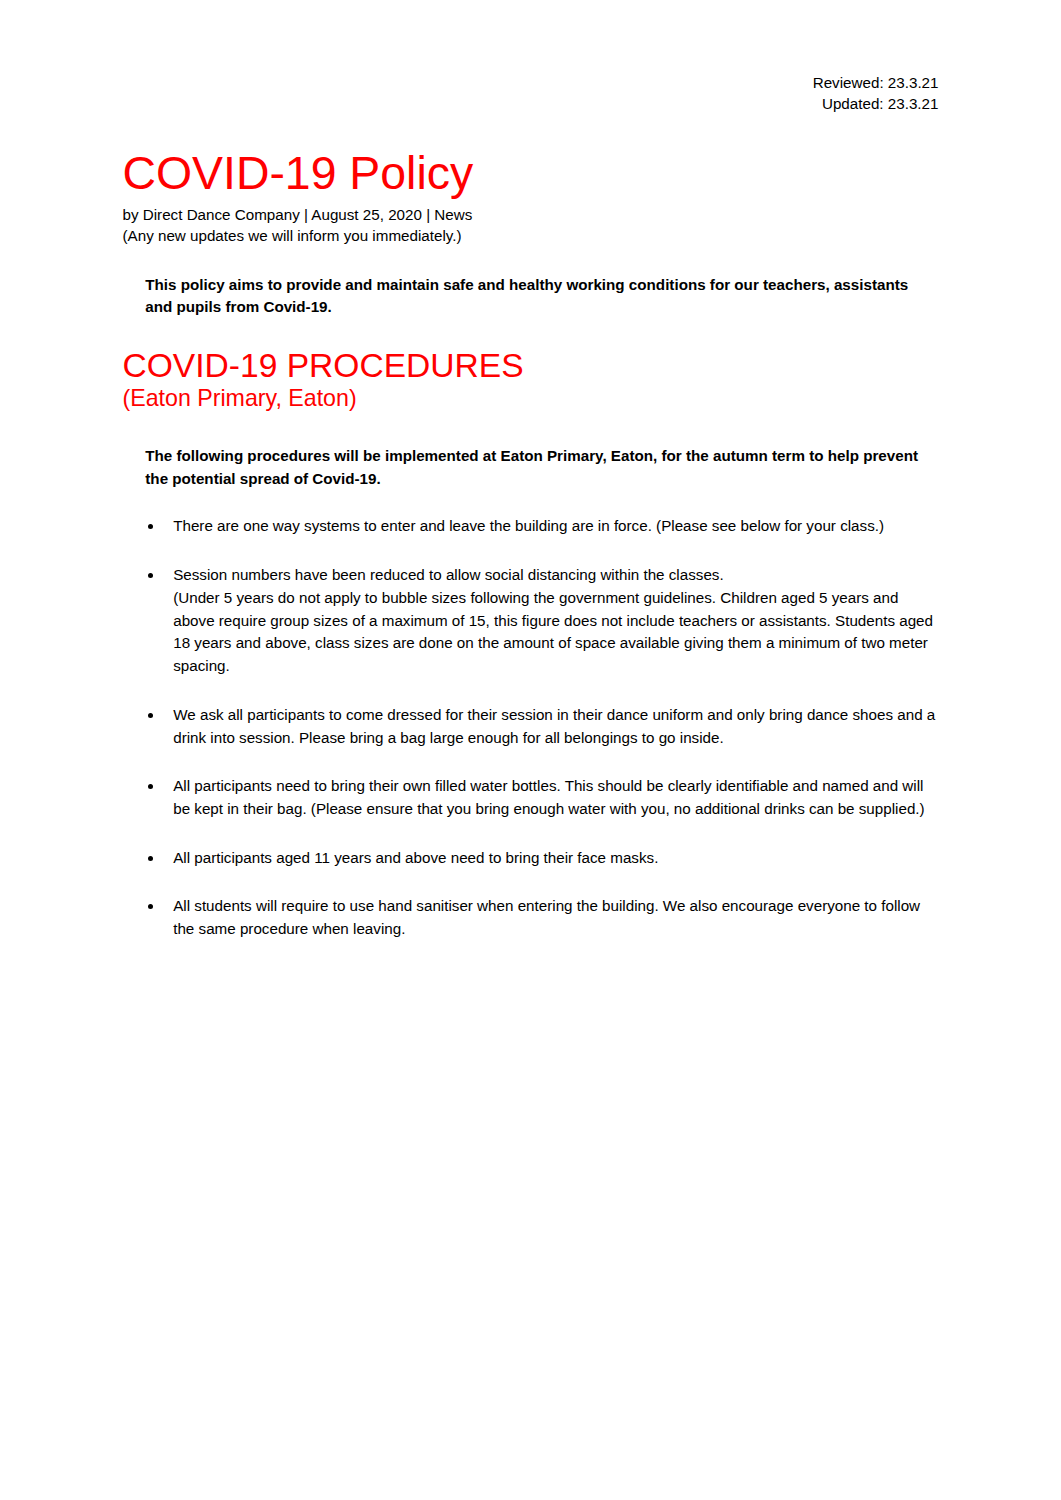Reviewed: 23.3.21
Updated: 23.3.21
COVID-19 Policy
by Direct Dance Company | August 25, 2020 | News
(Any new updates we will inform you immediately.)
This policy aims to provide and maintain safe and healthy working conditions for our teachers, assistants and pupils from Covid-19.
COVID-19 PROCEDURES
(Eaton Primary, Eaton)
The following procedures will be implemented at Eaton Primary, Eaton, for the autumn term to help prevent the potential spread of Covid-19.
There are one way systems to enter and leave the building are in force. (Please see below for your class.)
Session numbers have been reduced to allow social distancing within the classes.
(Under 5 years do not apply to bubble sizes following the government guidelines. Children aged 5 years and above require group sizes of a maximum of 15, this figure does not include teachers or assistants. Students aged 18 years and above, class sizes are done on the amount of space available giving them a minimum of two meter spacing.
We ask all participants to come dressed for their session in their dance uniform and only bring dance shoes and a drink into session. Please bring a bag large enough for all belongings to go inside.
All participants need to bring their own filled water bottles. This should be clearly identifiable and named and will be kept in their bag. (Please ensure that you bring enough water with you, no additional drinks can be supplied.)
All participants aged 11 years and above need to bring their face masks.
All students will require to use hand sanitiser when entering the building. We also encourage everyone to follow the same procedure when leaving.